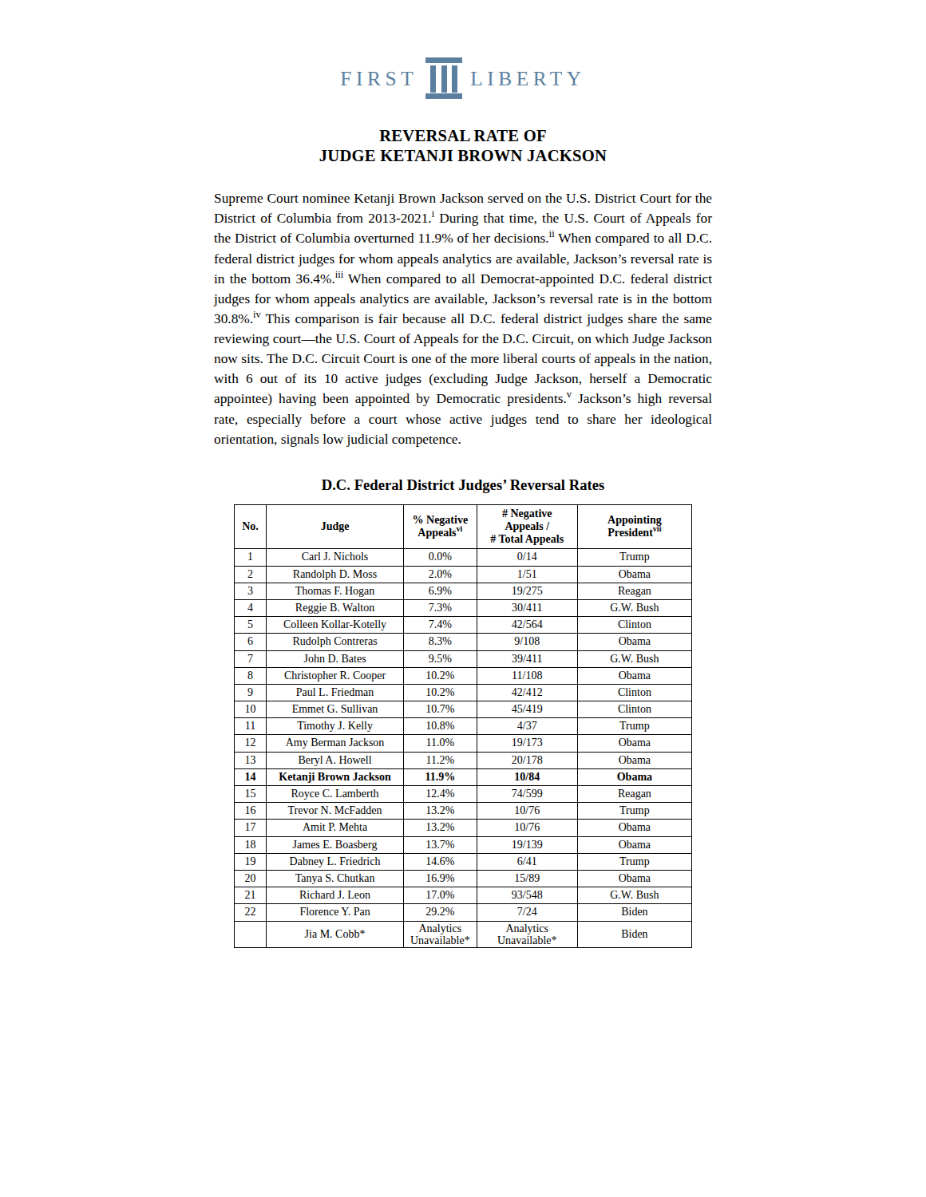FIRST LIBERTY
REVERSAL RATE OF
JUDGE KETANJI BROWN JACKSON
Supreme Court nominee Ketanji Brown Jackson served on the U.S. District Court for the District of Columbia from 2013-2021.i During that time, the U.S. Court of Appeals for the District of Columbia overturned 11.9% of her decisions.ii When compared to all D.C. federal district judges for whom appeals analytics are available, Jackson’s reversal rate is in the bottom 36.4%.iii When compared to all Democrat-appointed D.C. federal district judges for whom appeals analytics are available, Jackson’s reversal rate is in the bottom 30.8%.iv This comparison is fair because all D.C. federal district judges share the same reviewing court—the U.S. Court of Appeals for the D.C. Circuit, on which Judge Jackson now sits. The D.C. Circuit Court is one of the more liberal courts of appeals in the nation, with 6 out of its 10 active judges (excluding Judge Jackson, herself a Democratic appointee) having been appointed by Democratic presidents.v Jackson’s high reversal rate, especially before a court whose active judges tend to share her ideological orientation, signals low judicial competence.
D.C. Federal District Judges’ Reversal Rates
| No. | Judge | % Negative Appeals vi | # Negative Appeals / # Total Appeals | Appointing President vii |
| --- | --- | --- | --- | --- |
| 1 | Carl J. Nichols | 0.0% | 0/14 | Trump |
| 2 | Randolph D. Moss | 2.0% | 1/51 | Obama |
| 3 | Thomas F. Hogan | 6.9% | 19/275 | Reagan |
| 4 | Reggie B. Walton | 7.3% | 30/411 | G.W. Bush |
| 5 | Colleen Kollar-Kotelly | 7.4% | 42/564 | Clinton |
| 6 | Rudolph Contreras | 8.3% | 9/108 | Obama |
| 7 | John D. Bates | 9.5% | 39/411 | G.W. Bush |
| 8 | Christopher R. Cooper | 10.2% | 11/108 | Obama |
| 9 | Paul L. Friedman | 10.2% | 42/412 | Clinton |
| 10 | Emmet G. Sullivan | 10.7% | 45/419 | Clinton |
| 11 | Timothy J. Kelly | 10.8% | 4/37 | Trump |
| 12 | Amy Berman Jackson | 11.0% | 19/173 | Obama |
| 13 | Beryl A. Howell | 11.2% | 20/178 | Obama |
| 14 | Ketanji Brown Jackson | 11.9% | 10/84 | Obama |
| 15 | Royce C. Lamberth | 12.4% | 74/599 | Reagan |
| 16 | Trevor N. McFadden | 13.2% | 10/76 | Trump |
| 17 | Amit P. Mehta | 13.2% | 10/76 | Obama |
| 18 | James E. Boasberg | 13.7% | 19/139 | Obama |
| 19 | Dabney L. Friedrich | 14.6% | 6/41 | Trump |
| 20 | Tanya S. Chutkan | 16.9% | 15/89 | Obama |
| 21 | Richard J. Leon | 17.0% | 93/548 | G.W. Bush |
| 22 | Florence Y. Pan | 29.2% | 7/24 | Biden |
| | Jia M. Cobb* | Analytics Unavailable* | Analytics Unavailable* | Biden |